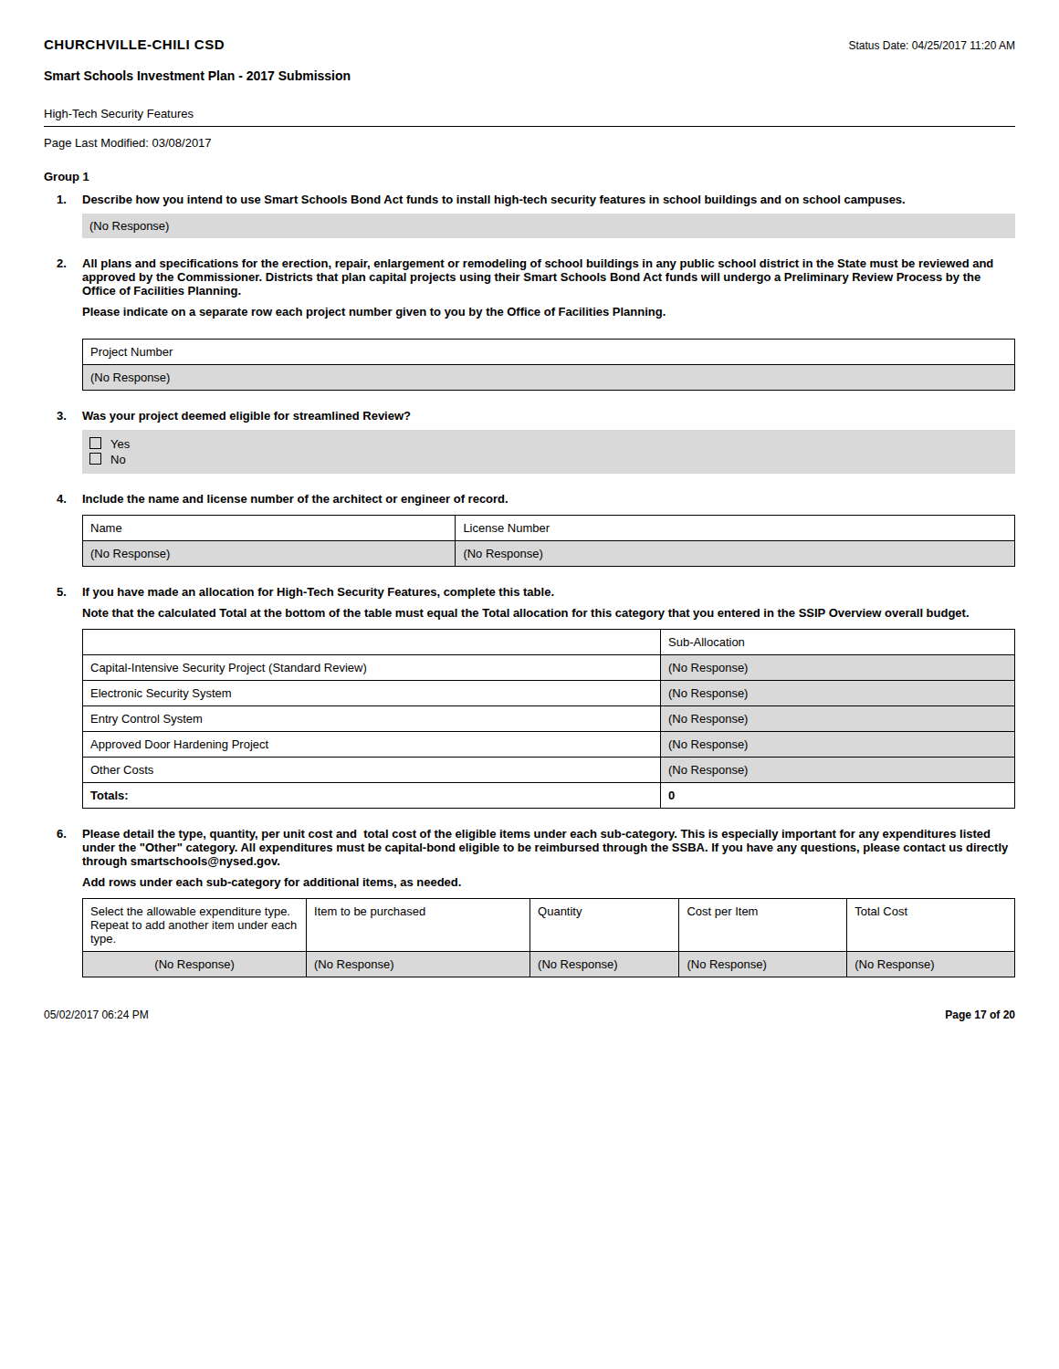CHURCHVILLE-CHILI CSD
Status Date: 04/25/2017 11:20 AM
Smart Schools Investment Plan - 2017 Submission
High-Tech Security Features
Page Last Modified: 03/08/2017
Group 1
Describe how you intend to use Smart Schools Bond Act funds to install high-tech security features in school buildings and on school campuses.
(No Response)
All plans and specifications for the erection, repair, enlargement or remodeling of school buildings in any public school district in the State must be reviewed and approved by the Commissioner. Districts that plan capital projects using their Smart Schools Bond Act funds will undergo a Preliminary Review Process by the Office of Facilities Planning.
Please indicate on a separate row each project number given to you by the Office of Facilities Planning.
| Project Number |
| --- |
| (No Response) |
Was your project deemed eligible for streamlined Review?
Yes
No
Include the name and license number of the architect or engineer of record.
| Name | License Number |
| --- | --- |
| (No Response) | (No Response) |
If you have made an allocation for High-Tech Security Features, complete this table.
Note that the calculated Total at the bottom of the table must equal the Total allocation for this category that you entered in the SSIP Overview overall budget.
| | Sub-Allocation |
| --- | --- |
| Capital-Intensive Security Project (Standard Review) | (No Response) |
| Electronic Security System | (No Response) |
| Entry Control System | (No Response) |
| Approved Door Hardening Project | (No Response) |
| Other Costs | (No Response) |
| Totals: | 0 |
Please detail the type, quantity, per unit cost and total cost of the eligible items under each sub-category. This is especially important for any expenditures listed under the "Other" category. All expenditures must be capital-bond eligible to be reimbursed through the SSBA. If you have any questions, please contact us directly through smartschools@nysed.gov.
Add rows under each sub-category for additional items, as needed.
| Select the allowable expenditure type. Repeat to add another item under each type. | Item to be purchased | Quantity | Cost per Item | Total Cost |
| --- | --- | --- | --- | --- |
| (No Response) | (No Response) | (No Response) | (No Response) | (No Response) |
05/02/2017 06:24 PM
Page 17 of 20